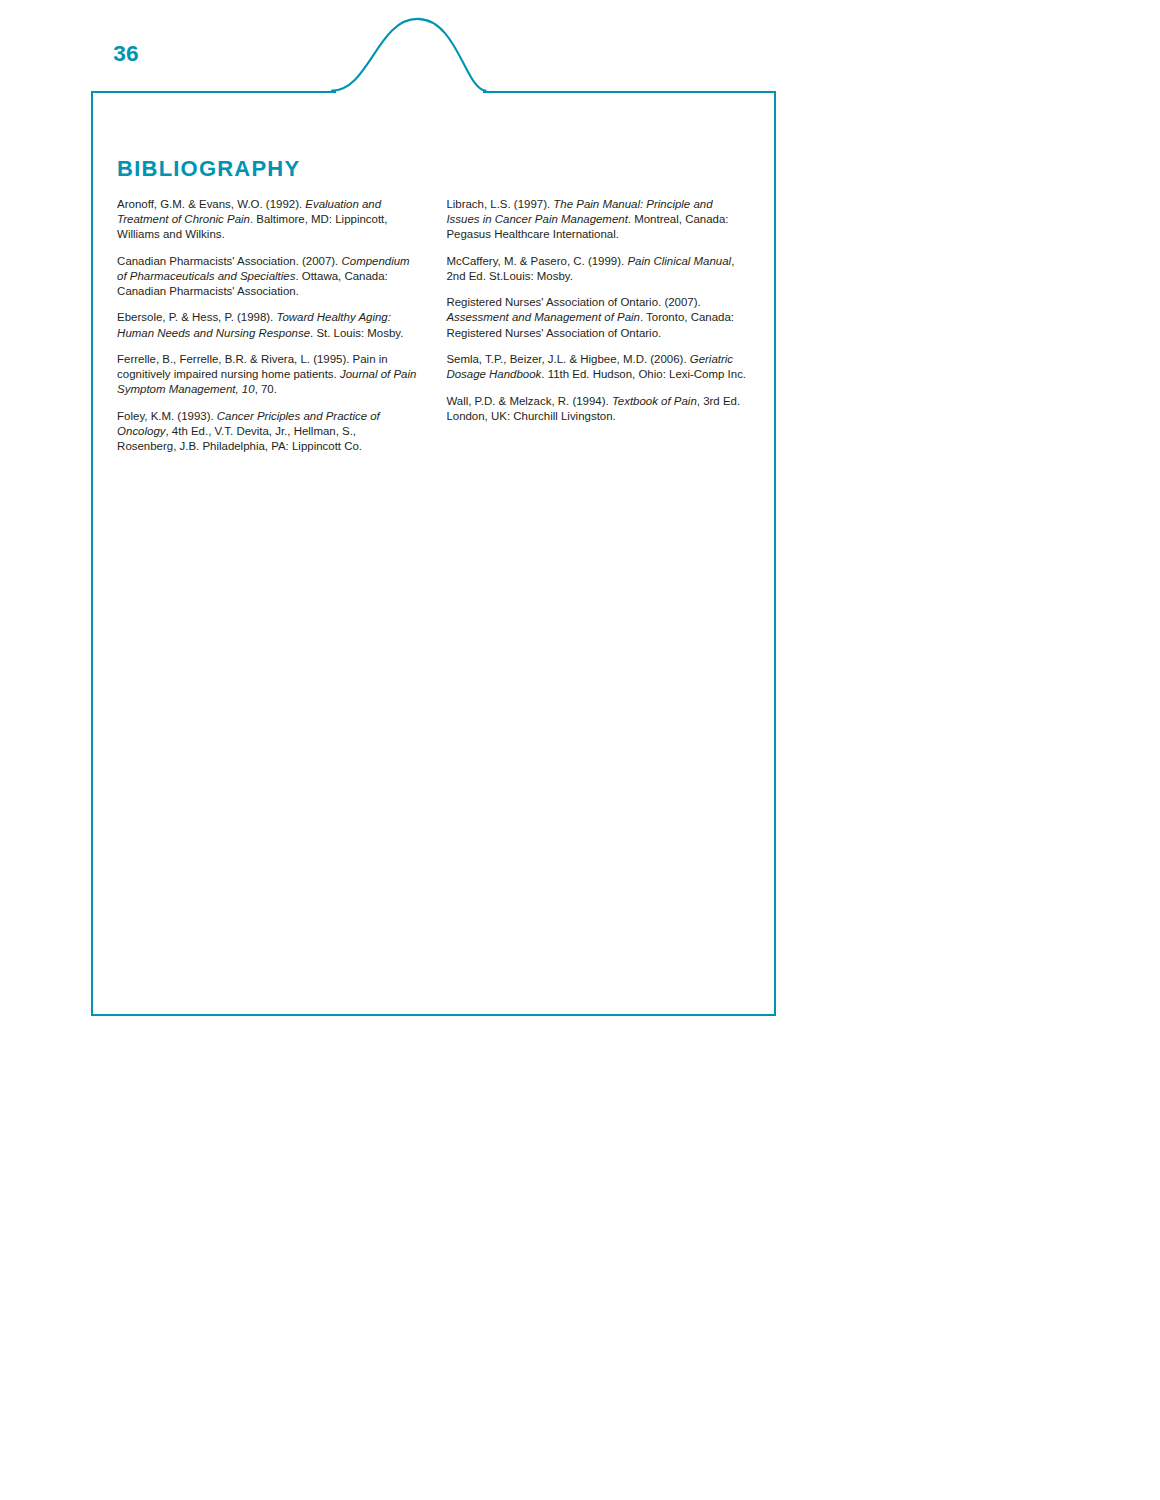36
Bibliography
Aronoff, G.M. & Evans, W.O. (1992). Evaluation and Treatment of Chronic Pain. Baltimore, MD: Lippincott, Williams and Wilkins.
Canadian Pharmacists' Association. (2007). Compendium of Pharmaceuticals and Specialties. Ottawa, Canada: Canadian Pharmacists' Association.
Ebersole, P. & Hess, P. (1998). Toward Healthy Aging: Human Needs and Nursing Response. St. Louis: Mosby.
Ferrelle, B., Ferrelle, B.R. & Rivera, L. (1995). Pain in cognitively impaired nursing home patients. Journal of Pain Symptom Management, 10, 70.
Foley, K.M. (1993). Cancer Priciples and Practice of Oncology, 4th Ed., V.T. Devita, Jr., Hellman, S., Rosenberg, J.B. Philadelphia, PA: Lippincott Co.
Librach, L.S. (1997). The Pain Manual: Principle and Issues in Cancer Pain Management. Montreal, Canada: Pegasus Healthcare International.
McCaffery, M. & Pasero, C. (1999). Pain Clinical Manual, 2nd Ed. St.Louis: Mosby.
Registered Nurses' Association of Ontario. (2007). Assessment and Management of Pain. Toronto, Canada: Registered Nurses' Association of Ontario.
Semla, T.P., Beizer, J.L. & Higbee, M.D. (2006). Geriatric Dosage Handbook. 11th Ed. Hudson, Ohio: Lexi-Comp Inc.
Wall, P.D. & Melzack, R. (1994). Textbook of Pain, 3rd Ed. London, UK: Churchill Livingston.